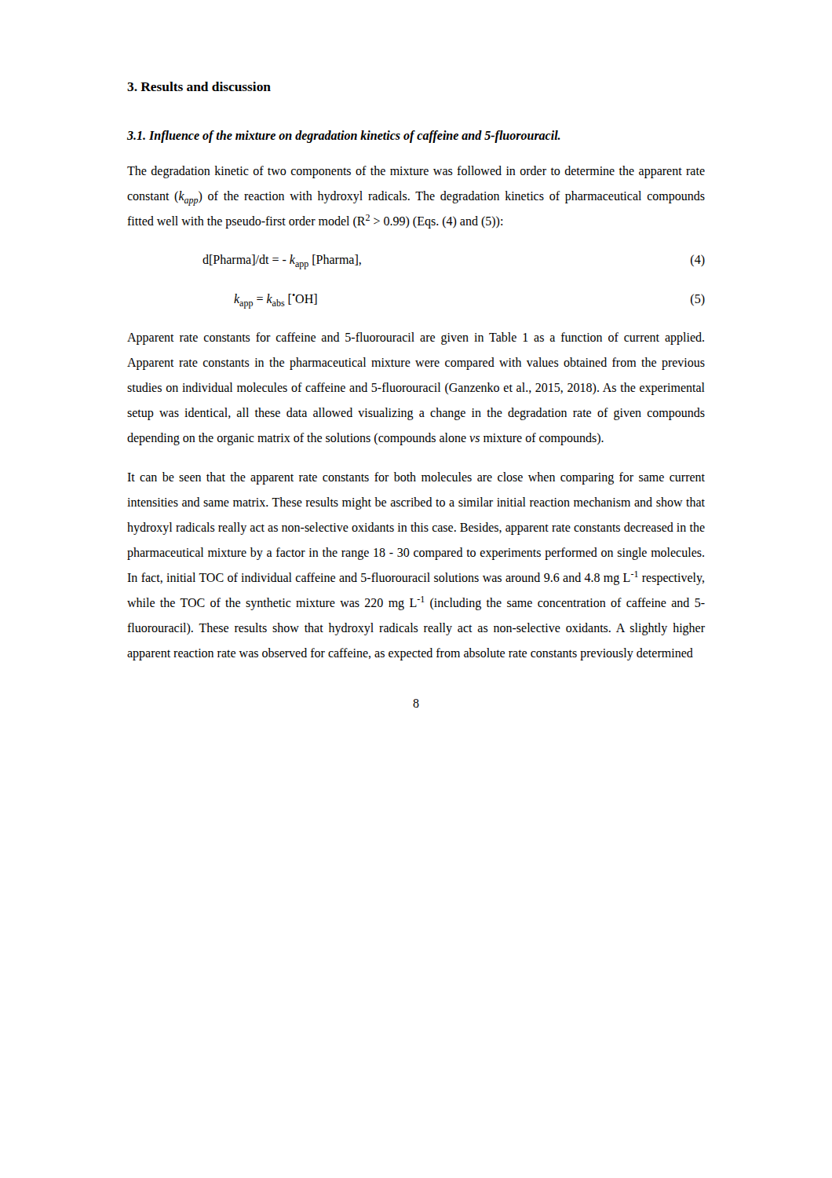3. Results and discussion
3.1. Influence of the mixture on degradation kinetics of caffeine and 5-fluorouracil.
The degradation kinetic of two components of the mixture was followed in order to determine the apparent rate constant (kapp) of the reaction with hydroxyl radicals. The degradation kinetics of pharmaceutical compounds fitted well with the pseudo-first order model (R2 > 0.99) (Eqs. (4) and (5)):
d[Pharma]/dt = - kapp [Pharma], (4)
kapp = kabs [•OH] (5)
Apparent rate constants for caffeine and 5-fluorouracil are given in Table 1 as a function of current applied. Apparent rate constants in the pharmaceutical mixture were compared with values obtained from the previous studies on individual molecules of caffeine and 5-fluorouracil (Ganzenko et al., 2015, 2018). As the experimental setup was identical, all these data allowed visualizing a change in the degradation rate of given compounds depending on the organic matrix of the solutions (compounds alone vs mixture of compounds).
It can be seen that the apparent rate constants for both molecules are close when comparing for same current intensities and same matrix. These results might be ascribed to a similar initial reaction mechanism and show that hydroxyl radicals really act as non-selective oxidants in this case. Besides, apparent rate constants decreased in the pharmaceutical mixture by a factor in the range 18 - 30 compared to experiments performed on single molecules. In fact, initial TOC of individual caffeine and 5-fluorouracil solutions was around 9.6 and 4.8 mg L-1 respectively, while the TOC of the synthetic mixture was 220 mg L-1 (including the same concentration of caffeine and 5-fluorouracil). These results show that hydroxyl radicals really act as non-selective oxidants. A slightly higher apparent reaction rate was observed for caffeine, as expected from absolute rate constants previously determined
8